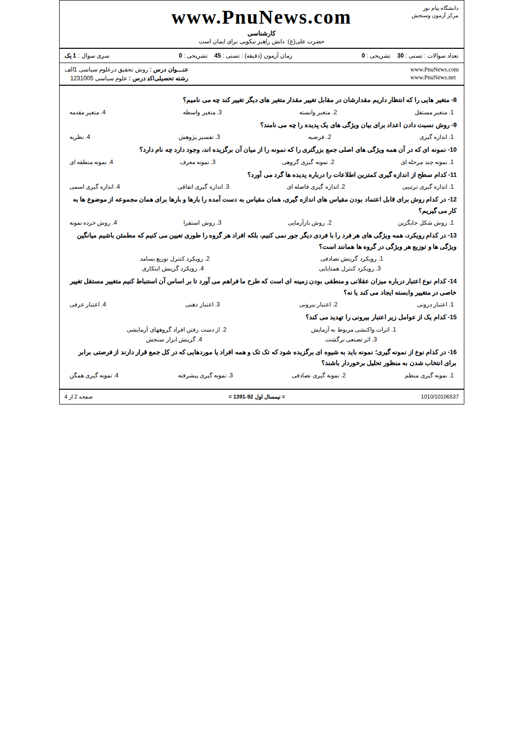دانشگاه پیام نور
مرکز آزمون وسنجش
www.PnuNews.com
کارشناسی
حضرت علی(ع): دانش راهبر نیکویی برای ایمان است
تعداد سوالات : تستی : 30 تشریحی : 0
زمان آزمون (دقیقه) : تستی : 45 تشریحی : 0
سری سوال : 1 یک
www.PnuNews.com
www.PnuNews.net
عنـــوان درس : روش تحقیق درعلوم سیاسی 1الف
رشته تحصیلی/کد درس : علوم سیاسی 1231005
8- متغیر هایی را که انتظار داریم مقدارشان در مقابل تغییر مقدار متغیر های دیگر تغییر کند چه می نامیم؟
1. متغیر مستقل
2. متغیر وابسته
3. متغیر واسطه
4. متغیر مقدمه
9- روش نسبت دادن اعداد برای بیان ویژگی های یک پدیده را چه می نامند؟
1. اندازه گیری
2. فرضیه
3. تفسیر پژوهش
4. نظریه
10- نمونه ای که در آن همه ویژگی های اصلی جمع بزرگتری را که نمونه را از میان آن برگزیده اند، وجود دارد چه نام دارد؟
1. نمونه چند مرحله ای
2. نمونه گیری گروهی
3. نمونه معرف
4. نمونه منطقه ای
11- کدام سطح از اندازه گیری کمترین اطلاعات را درباره پدیده ها گرد می آورد؟
1. اندازه گیری ترتیبی
2. اندازه گیری فاصله ای
3. اندازه گیری اتفاقی
4. اندازه گیری اسمی
12- در کدام روش برای قابل اعتماد بودن مقیاس های اندازه گیری، همان مقیاس به دست آمده را بارها و بارها برای همان مجموعه از موضوع ها به کار می گیریم؟
1. روش شکل جایگزین
2. روش بازآزمایی
3. روش استقرا
4. روش خرده نمونه
13- در کدام رویکرد، همه ویژگی های هر فرد را با فردی دیگر جور نمی کنیم، بلکه افراد هر گروه را طوری تعیین می کنیم که مطمئن باشیم میانگین ویژگی ها و توزیع هر ویژگی در گروه ها همانند است؟
1. رویکرد گزینش تصادفی
2. رویکرد کنترل توزیع بسامد
3. رویکرد کنترل همتایابی
4. رویکرد گزینش ابتکاری
14- کدام نوع اعتبار درباره میزان عقلانی و منطقی بودن زمینه ای است که طرح ما فراهم می آورد تا بر اساس آن استنباط کنیم متغییر مستقل تغییر خاصی در متغییر وابسته ایجاد می کند یا نه؟
1. اعتبار درونی
2. اعتبار بیرونی
3. اعتبار ذهنی
4. اعتبار عرفی
15- کدام یک از عوامل زیر اعتبار بیرونی را تهدید می کند؟
1. اثرات واکنشی مربوط به آزمایش
2. از دست رفتن افراد گروههای آزمایشی
3. اثر تصنعی برگشت
4. گزینش ابزار سنجش
16- در کدام نوع از نمونه گیری؛ نمونه باید به شیوه ای برگزیده شود که تک تک و همه افراد یا موردهایی که در کل جمع قرار دارند از فرصتی برابر برای انتخاب شدن به منظور تحلیل برخوردار باشند؟
1. نمونه گیری منظم
2. نمونه گیری تصادفی
3. نمونه گیری پیشرفته
4. نمونه گیری همگن
1010/10106537
= نیمسال اول 92-1391 =
صفحه 2 از 4